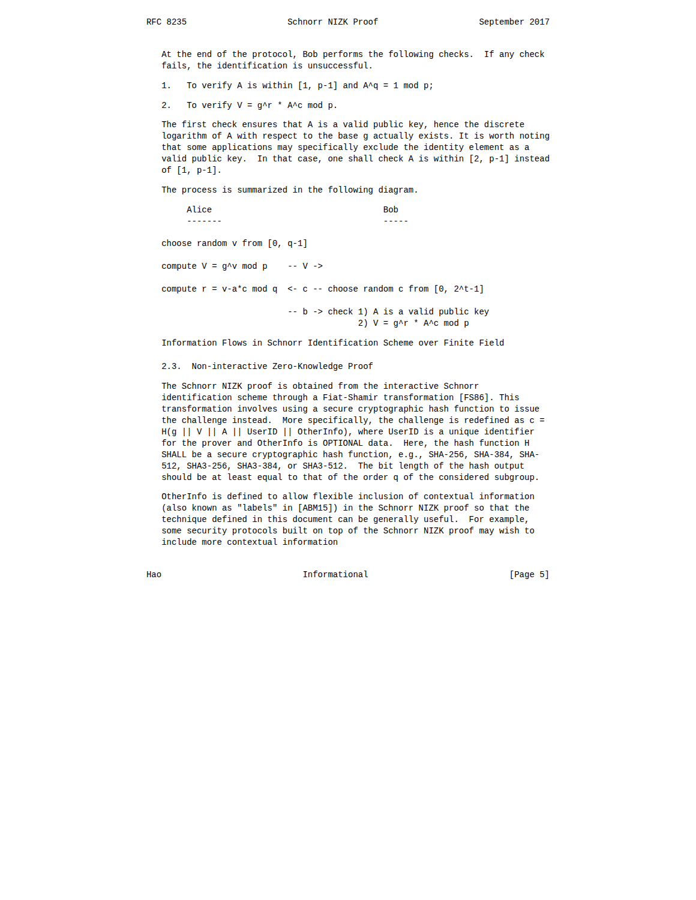RFC 8235 Schnorr NIZK Proof September 2017
At the end of the protocol, Bob performs the following checks. If any check fails, the identification is unsuccessful.
1. To verify A is within [1, p-1] and A^q = 1 mod p;
2. To verify V = g^r * A^c mod p.
The first check ensures that A is a valid public key, hence the discrete logarithm of A with respect to the base g actually exists. It is worth noting that some applications may specifically exclude the identity element as a valid public key. In that case, one shall check A is within [2, p-1] instead of [1, p-1].
The process is summarized in the following diagram.
     Alice                                  Bob
     -------                                -----

choose random v from [0, q-1]

compute V = g^v mod p    -- V ->

compute r = v-a*c mod q  <- c -- choose random c from [0, 2^t-1]

                         -- b -> check 1) A is a valid public key
                                       2) V = g^r * A^c mod p
Information Flows in Schnorr Identification Scheme over Finite Field
2.3. Non-interactive Zero-Knowledge Proof
The Schnorr NIZK proof is obtained from the interactive Schnorr identification scheme through a Fiat-Shamir transformation [FS86]. This transformation involves using a secure cryptographic hash function to issue the challenge instead. More specifically, the challenge is redefined as c = H(g || V || A || UserID || OtherInfo), where UserID is a unique identifier for the prover and OtherInfo is OPTIONAL data. Here, the hash function H SHALL be a secure cryptographic hash function, e.g., SHA-256, SHA-384, SHA-512, SHA3-256, SHA3-384, or SHA3-512. The bit length of the hash output should be at least equal to that of the order q of the considered subgroup.
OtherInfo is defined to allow flexible inclusion of contextual information (also known as "labels" in [ABM15]) in the Schnorr NIZK proof so that the technique defined in this document can be generally useful. For example, some security protocols built on top of the Schnorr NIZK proof may wish to include more contextual information
Hao Informational [Page 5]